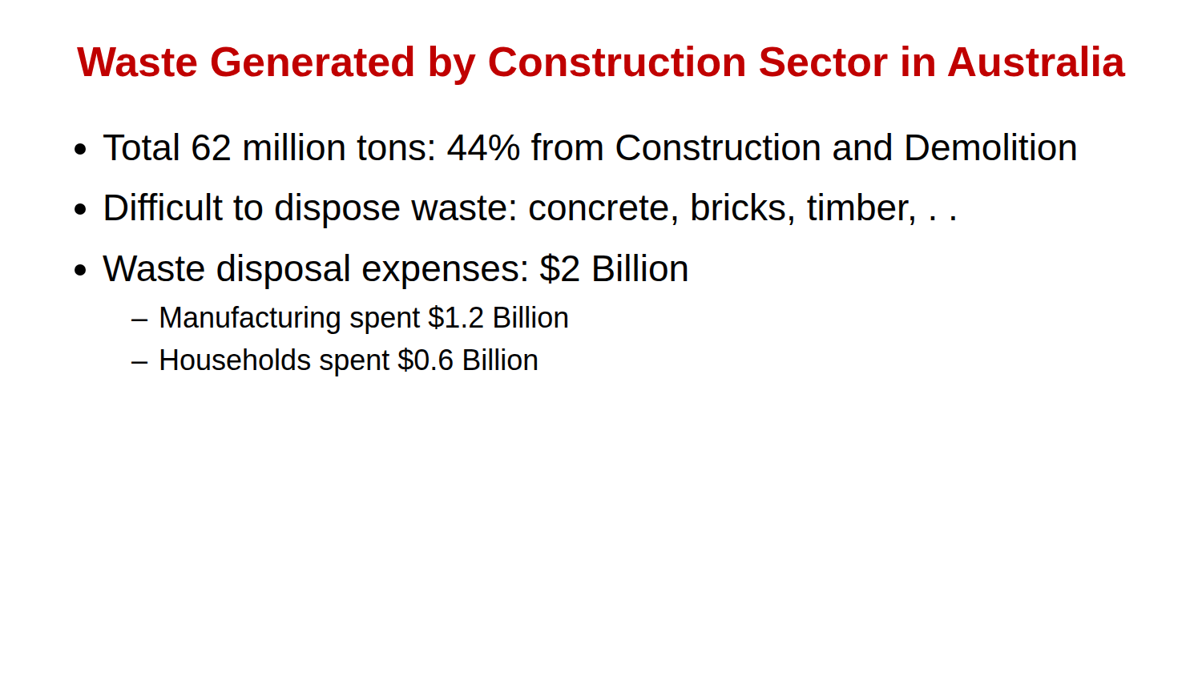Waste Generated by Construction Sector in Australia
Total 62 million tons: 44% from Construction and Demolition
Difficult to dispose waste: concrete, bricks, timber, . .
Waste disposal expenses: $2 Billion
Manufacturing spent $1.2 Billion
Households spent $0.6 Billion